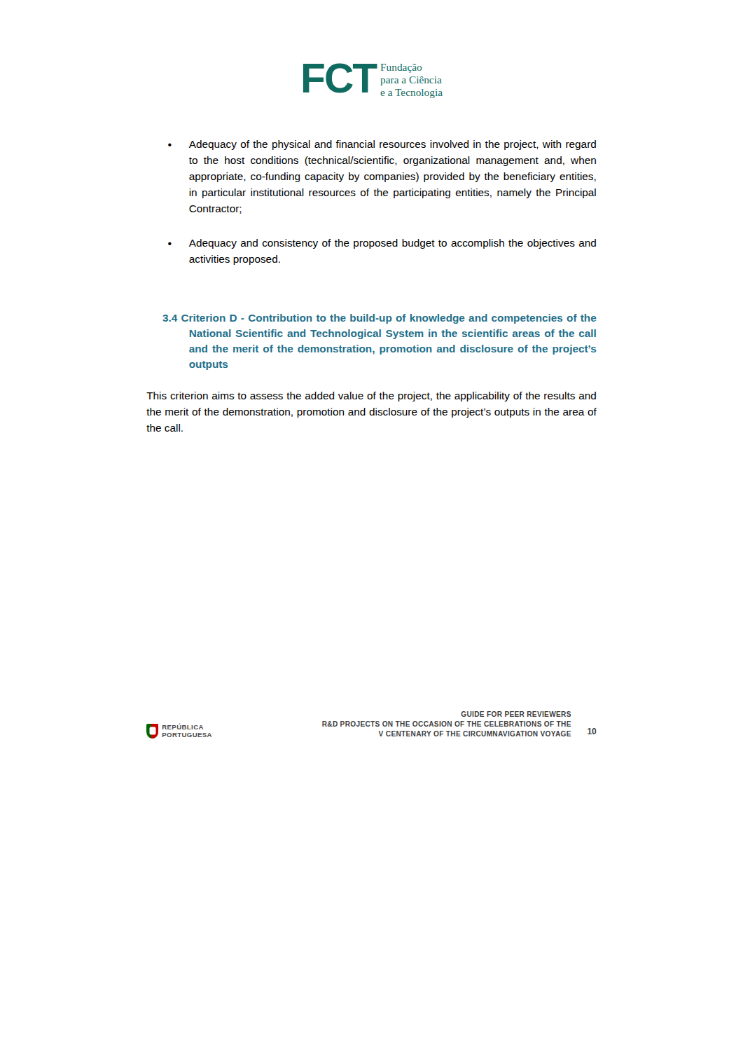FCT Fundação
para a Ciência
e a Tecnologia
Adequacy of the physical and financial resources involved in the project, with regard to the host conditions (technical/scientific, organizational management and, when appropriate, co-funding capacity by companies) provided by the beneficiary entities, in particular institutional resources of the participating entities, namely the Principal Contractor;
Adequacy and consistency of the proposed budget to accomplish the objectives and activities proposed.
3.4 Criterion D - Contribution to the build-up of knowledge and competencies of the National Scientific and Technological System in the scientific areas of the call and the merit of the demonstration, promotion and disclosure of the project’s outputs
This criterion aims to assess the added value of the project, the applicability of the results and the merit of the demonstration, promotion and disclosure of the project’s outputs in the area of the call.
República
Portuguesa
Guide for Peer Reviewers
R&D Projects on the occasion of the celebrations of the
V Centenary of the Circumnavigation Voyage
10